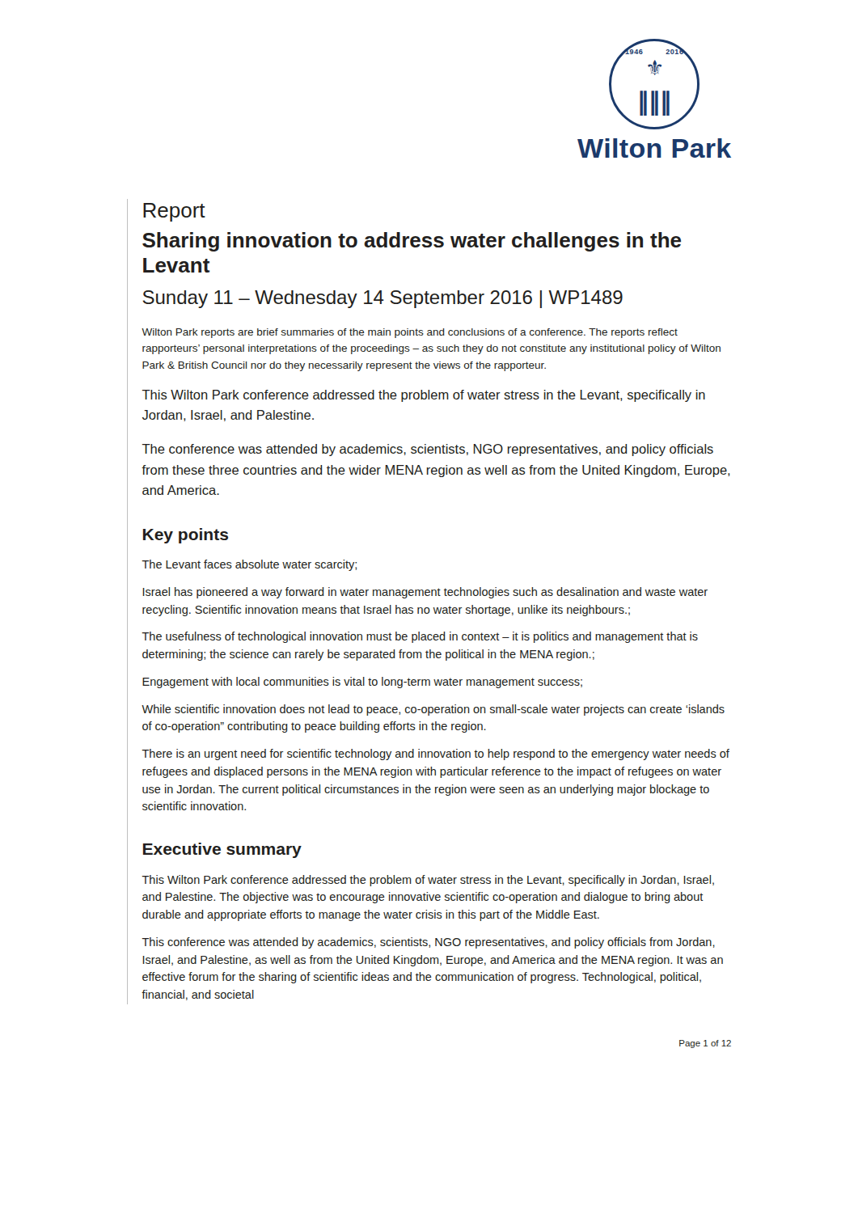19462016
⚜
∥∥∥
Wilton Park
Report
Sharing innovation to address water challenges in the Levant
Sunday 11 – Wednesday 14 September 2016 | WP1489
Wilton Park reports are brief summaries of the main points and conclusions of a conference. The reports reflect rapporteurs’ personal interpretations of the proceedings – as such they do not constitute any institutional policy of Wilton Park & British Council nor do they necessarily represent the views of the rapporteur.
This Wilton Park conference addressed the problem of water stress in the Levant, specifically in Jordan, Israel, and Palestine.
The conference was attended by academics, scientists, NGO representatives, and policy officials from these three countries and the wider MENA region as well as from the United Kingdom, Europe, and America.
Key points
The Levant faces absolute water scarcity;
Israel has pioneered a way forward in water management technologies such as desalination and waste water recycling. Scientific innovation means that Israel has no water shortage, unlike its neighbours.;
The usefulness of technological innovation must be placed in context – it is politics and management that is determining; the science can rarely be separated from the political in the MENA region.;
Engagement with local communities is vital to long-term water management success;
While scientific innovation does not lead to peace, co-operation on small-scale water projects can create ‘islands of co-operation” contributing to peace building efforts in the region.
There is an urgent need for scientific technology and innovation to help respond to the emergency water needs of refugees and displaced persons in the MENA region with particular reference to the impact of refugees on water use in Jordan. The current political circumstances in the region were seen as an underlying major blockage to scientific innovation.
Executive summary
This Wilton Park conference addressed the problem of water stress in the Levant, specifically in Jordan, Israel, and Palestine. The objective was to encourage innovative scientific co-operation and dialogue to bring about durable and appropriate efforts to manage the water crisis in this part of the Middle East.
This conference was attended by academics, scientists, NGO representatives, and policy officials from Jordan, Israel, and Palestine, as well as from the United Kingdom, Europe, and America and the MENA region. It was an effective forum for the sharing of scientific ideas and the communication of progress. Technological, political, financial, and societal
Page 1 of 12